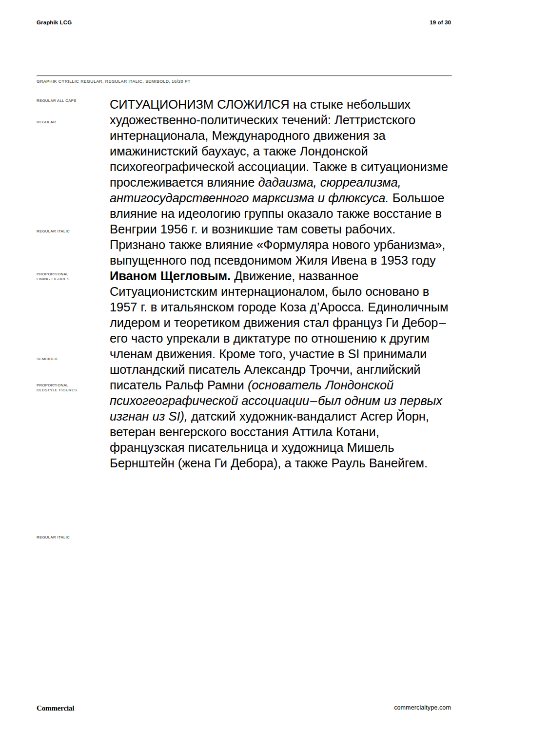Graphik LCG
19 of 30
Graphik Cyrillic Regular, Regular Italic, Semibold, 16/20 pt
Regular all caps Regular Regular italic Proportional
lining figures Semibold Proportional
oldstyle figures Regular italic
СИТУАЦИОНИЗМ СЛОЖИЛСЯ на стыке небольших художественно-политических течений: Леттристского интернационала, Международного движения за имажинистский баухаус, а также Лондонской психогеографической ассоциации. Также в ситуационизме прослеживается влияние дадаизма, сюрреализма, антигосударственного марксизма и флюксуса. Большое влияние на идеологию группы оказало также восстание в Венгрии 1956 г. и возникшие там советы рабочих. Признано также влияние «Формуляра нового урбанизма», выпущенного под псевдонимом Жиля Ивена в 1953 году Иваном Щегловым. Движение, названное Ситуационистским интернационалом, было основано в 1957 г. в итальянском городе Коза д’Аросса. Единоличным лидером и теоретиком движения стал француз Ги Дебор – его часто упрекали в диктатуре по отношению к другим членам движения. Кроме того, участие в SI принимали шотландский писатель Александр Троччи, английский писатель Ральф Рамни (основатель Лондонской психогеографической ассоциации – был одним из первых изгнан из SI), датский художник-вандалист Асгер Йорн, ветеран венгерского восстания Аттила Котани, французская писательница и художница Мишель Бернштейн (жена Ги Дебора), а также Рауль Ванейгем.
Commercial
commercialtype.com